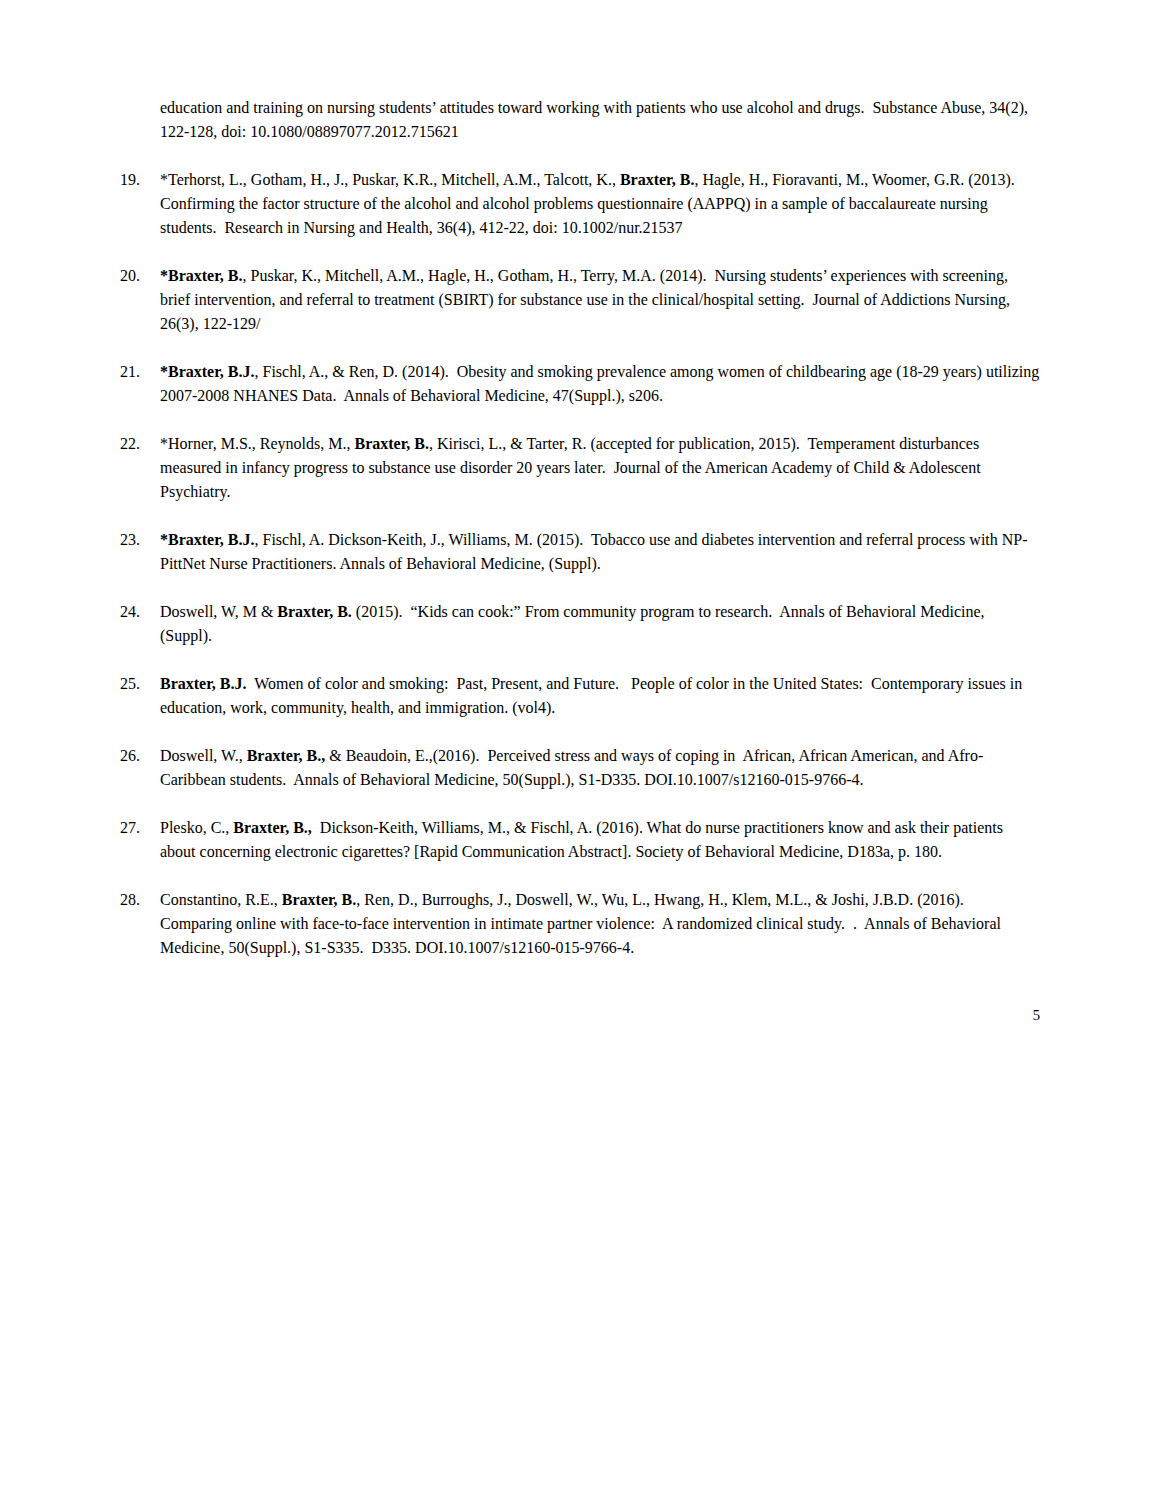education and training on nursing students’ attitudes toward working with patients who use alcohol and drugs. Substance Abuse, 34(2), 122-128, doi: 10.1080/08897077.2012.715621
19.*Terhorst, L., Gotham, H., J., Puskar, K.R., Mitchell, A.M., Talcott, K., Braxter, B., Hagle, H., Fioravanti, M., Woomer, G.R. (2013). Confirming the factor structure of the alcohol and alcohol problems questionnaire (AAPPQ) in a sample of baccalaureate nursing students. Research in Nursing and Health, 36(4), 412-22, doi: 10.1002/nur.21537
20.*Braxter, B., Puskar, K., Mitchell, A.M., Hagle, H., Gotham, H., Terry, M.A. (2014). Nursing students’ experiences with screening, brief intervention, and referral to treatment (SBIRT) for substance use in the clinical/hospital setting. Journal of Addictions Nursing, 26(3), 122-129/
21.*Braxter, B.J., Fischl, A., & Ren, D. (2014). Obesity and smoking prevalence among women of childbearing age (18-29 years) utilizing 2007-2008 NHANES Data. Annals of Behavioral Medicine, 47(Suppl.), s206.
22.*Horner, M.S., Reynolds, M., Braxter, B., Kirisci, L., & Tarter, R. (accepted for publication, 2015). Temperament disturbances measured in infancy progress to substance use disorder 20 years later. Journal of the American Academy of Child & Adolescent Psychiatry.
23.*Braxter, B.J., Fischl, A. Dickson-Keith, J., Williams, M. (2015). Tobacco use and diabetes intervention and referral process with NP-PittNet Nurse Practitioners. Annals of Behavioral Medicine, (Suppl).
24. Doswell, W, M & Braxter, B. (2015). “Kids can cook:” From community program to research. Annals of Behavioral Medicine, (Suppl).
25. Braxter, B.J. Women of color and smoking: Past, Present, and Future. People of color in the United States: Contemporary issues in education, work, community, health, and immigration. (vol4).
26. Doswell, W., Braxter, B., & Beaudoin, E.,(2016). Perceived stress and ways of coping in African, African American, and Afro-Caribbean students. Annals of Behavioral Medicine, 50(Suppl.), S1-D335. DOI.10.1007/s12160-015-9766-4.
27. Plesko, C., Braxter, B., Dickson-Keith, Williams, M., & Fischl, A. (2016). What do nurse practitioners know and ask their patients about concerning electronic cigarettes? [Rapid Communication Abstract]. Society of Behavioral Medicine, D183a, p. 180.
28. Constantino, R.E., Braxter, B., Ren, D., Burroughs, J., Doswell, W., Wu, L., Hwang, H., Klem, M.L., & Joshi, J.B.D. (2016). Comparing online with face-to-face intervention in intimate partner violence: A randomized clinical study. . Annals of Behavioral Medicine, 50(Suppl.), S1-S335. D335. DOI.10.1007/s12160-015-9766-4.
5